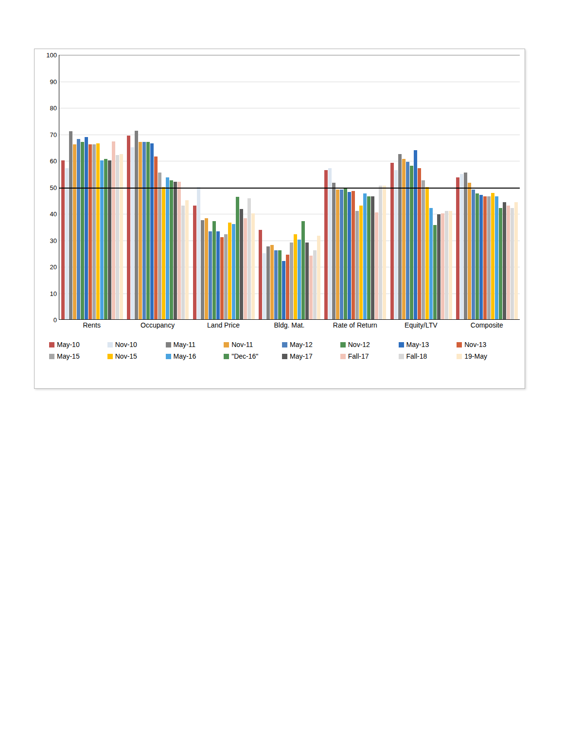100
90
80
70
60
50
40
30
20
10
0
Rents
Occupancy
Land Price
Bldg. Mat.
Rate of Return
Equity/LTV
Composite
May-10
Nov-10
May-11
Nov-11
May-12
Nov-12
May-13
Nov-13
May-15
Nov-15
May-16
"Dec-16"
May-17
Fall-17
Fall-18
19-May